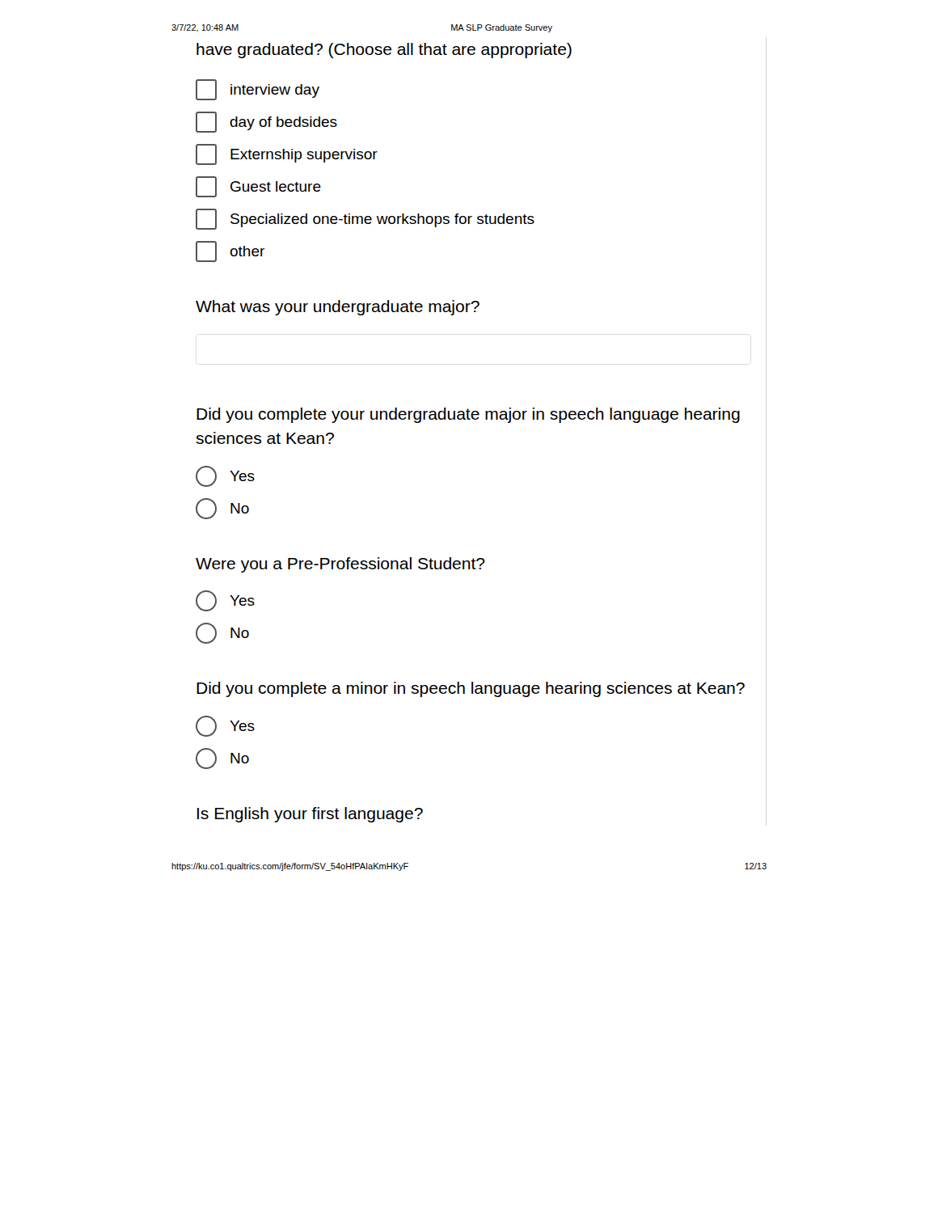3/7/22, 10:48 AM
MA SLP Graduate Survey
have graduated? (Choose all that are appropriate)
interview day
day of bedsides
Externship supervisor
Guest lecture
Specialized one-time workshops for students
other
What was your undergraduate major?
Did you complete your undergraduate major in speech language hearing sciences at Kean?
Yes
No
Were you a Pre-Professional Student?
Yes
No
Did you complete a minor in speech language hearing sciences at Kean?
Yes
No
Is English your first language?
https://ku.co1.qualtrics.com/jfe/form/SV_54oHfPAIaKmHKyF
12/13